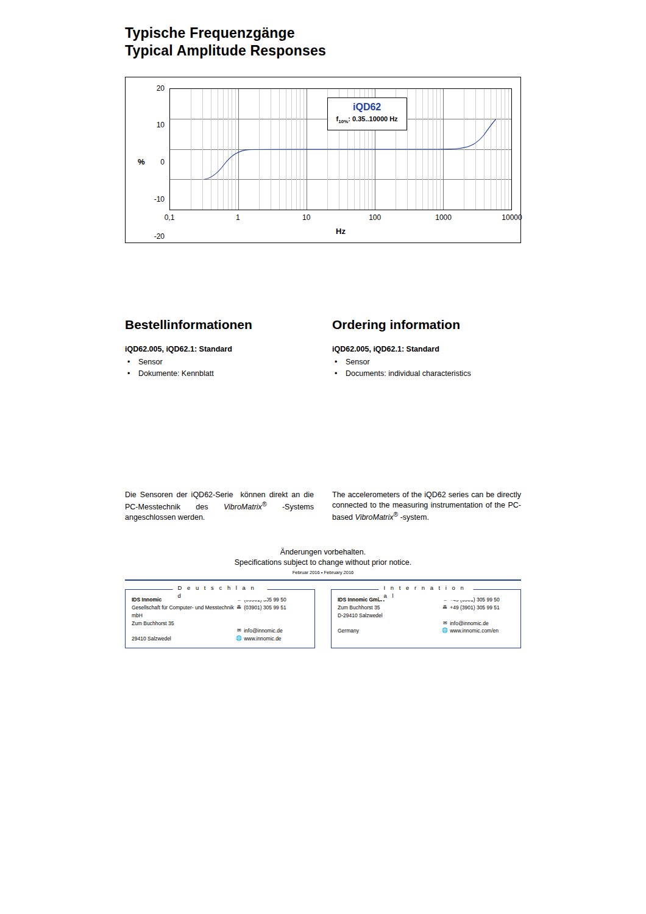Typische Frequenzgänge
Typical Amplitude Responses
% 20 10 0 -10 -20
iQD62
f10%: 0.35..10000 Hz
0,1 1 10 100 1000 10000
Hz
Bestellinformationen
iQD62.005, iQD62.1: Standard
Sensor
Dokumente: Kennblatt
Ordering information
iQD62.005, iQD62.1: Standard
Sensor
Documents: individual characteristics
Die Sensoren der iQD62-Serie können direkt an die PC-Messtechnik des VibroMatrix® -Systems angeschlossen werden.
The accelerometers of the iQD62 series can be directly connected to the measuring instrumentation of the PC-based VibroMatrix® -system.
Änderungen vorbehalten.
Specifications subject to change without prior notice.
Februar 2016 • February 2016
D e u t s c h l a n d
| IDS Innomic | ✆ | (03901) 305 99 50 |
| Gesellschaft für Computer- und Messtechnik mbH | 🖷 | (03901) 305 99 51 |
| Zum Buchhorst 35 | | |
| | ✉ | info@innomic.de |
| 29410 Salzwedel | 🌐 | www.innomic.de |
I n t e r n a t i o n a l
| IDS Innomic GmbH | ✆ | +49 (3901) 305 99 50 |
| Zum Buchhorst 35 | 🖷 | +49 (3901) 305 99 51 |
| D-29410 Salzwedel | | |
| | ✉ | info@innomic.de |
| Germany | 🌐 | www.innomic.com/en |